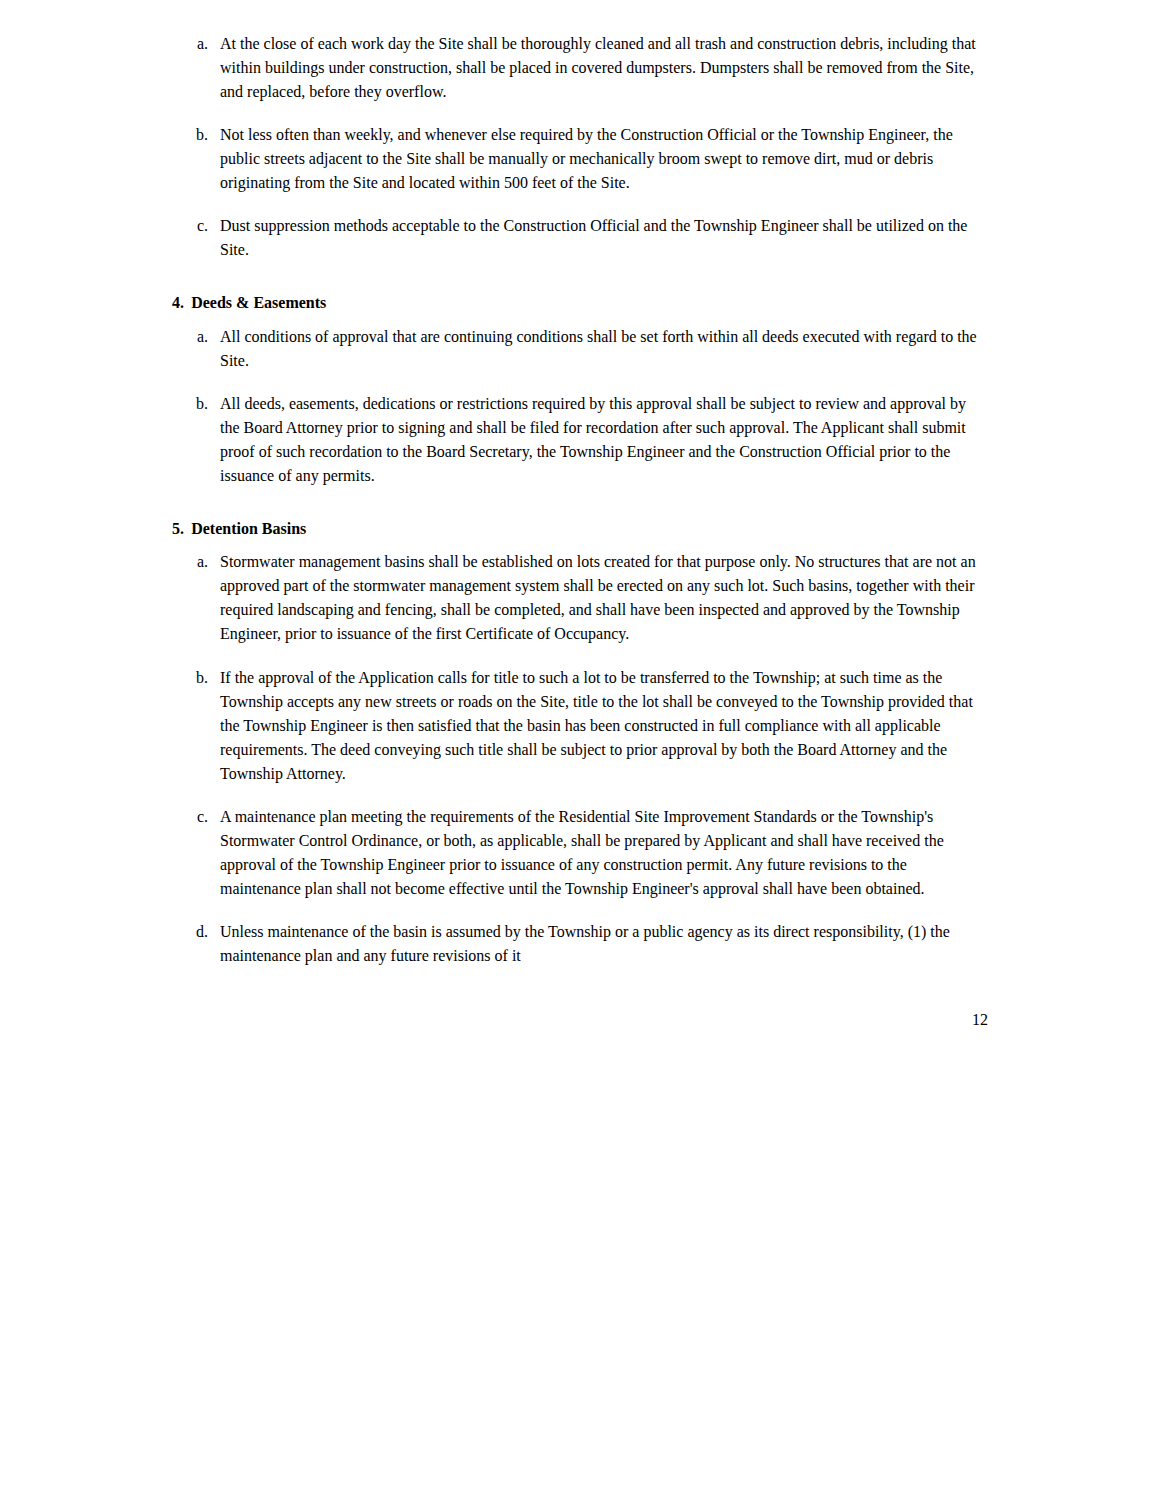At the close of each work day the Site shall be thoroughly cleaned and all trash and construction debris, including that within buildings under construction, shall be placed in covered dumpsters. Dumpsters shall be removed from the Site, and replaced, before they overflow.
Not less often than weekly, and whenever else required by the Construction Official or the Township Engineer, the public streets adjacent to the Site shall be manually or mechanically broom swept to remove dirt, mud or debris originating from the Site and located within 500 feet of the Site.
Dust suppression methods acceptable to the Construction Official and the Township Engineer shall be utilized on the Site.
4. Deeds & Easements
All conditions of approval that are continuing conditions shall be set forth within all deeds executed with regard to the Site.
All deeds, easements, dedications or restrictions required by this approval shall be subject to review and approval by the Board Attorney prior to signing and shall be filed for recordation after such approval. The Applicant shall submit proof of such recordation to the Board Secretary, the Township Engineer and the Construction Official prior to the issuance of any permits.
5. Detention Basins
Stormwater management basins shall be established on lots created for that purpose only. No structures that are not an approved part of the stormwater management system shall be erected on any such lot. Such basins, together with their required landscaping and fencing, shall be completed, and shall have been inspected and approved by the Township Engineer, prior to issuance of the first Certificate of Occupancy.
If the approval of the Application calls for title to such a lot to be transferred to the Township; at such time as the Township accepts any new streets or roads on the Site, title to the lot shall be conveyed to the Township provided that the Township Engineer is then satisfied that the basin has been constructed in full compliance with all applicable requirements. The deed conveying such title shall be subject to prior approval by both the Board Attorney and the Township Attorney.
A maintenance plan meeting the requirements of the Residential Site Improvement Standards or the Township's Stormwater Control Ordinance, or both, as applicable, shall be prepared by Applicant and shall have received the approval of the Township Engineer prior to issuance of any construction permit. Any future revisions to the maintenance plan shall not become effective until the Township Engineer's approval shall have been obtained.
Unless maintenance of the basin is assumed by the Township or a public agency as its direct responsibility, (1) the maintenance plan and any future revisions of it
12